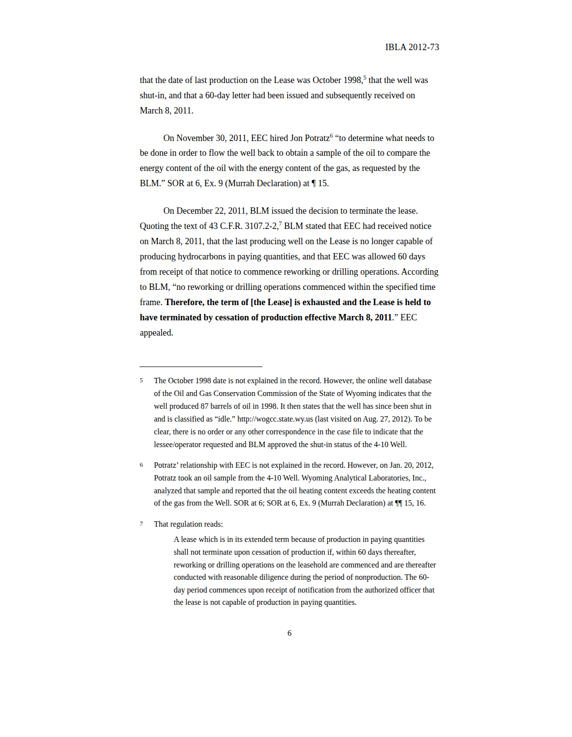IBLA 2012-73
that the date of last production on the Lease was October 1998,5 that the well was shut-in, and that a 60-day letter had been issued and subsequently received on March 8, 2011.
On November 30, 2011, EEC hired Jon Potratz6 “to determine what needs to be done in order to flow the well back to obtain a sample of the oil to compare the energy content of the oil with the energy content of the gas, as requested by the BLM.” SOR at 6, Ex. 9 (Murrah Declaration) at ¶ 15.
On December 22, 2011, BLM issued the decision to terminate the lease. Quoting the text of 43 C.F.R. 3107.2-2,7 BLM stated that EEC had received notice on March 8, 2011, that the last producing well on the Lease is no longer capable of producing hydrocarbons in paying quantities, and that EEC was allowed 60 days from receipt of that notice to commence reworking or drilling operations. According to BLM, “no reworking or drilling operations commenced within the specified time frame. Therefore, the term of [the Lease] is exhausted and the Lease is held to have terminated by cessation of production effective March 8, 2011.” EEC appealed.
5
The October 1998 date is not explained in the record. However, the online well database of the Oil and Gas Conservation Commission of the State of Wyoming indicates that the well produced 87 barrels of oil in 1998. It then states that the well has since been shut in and is classified as “idle.” http://wogcc.state.wy.us (last visited on Aug. 27, 2012). To be clear, there is no order or any other correspondence in the case file to indicate that the lessee/operator requested and BLM approved the shut-in status of the 4-10 Well.
6
Potratz’ relationship with EEC is not explained in the record. However, on Jan. 20, 2012, Potratz took an oil sample from the 4-10 Well. Wyoming Analytical Laboratories, Inc., analyzed that sample and reported that the oil heating content exceeds the heating content of the gas from the Well. SOR at 6; SOR at 6, Ex. 9 (Murrah Declaration) at ¶¶ 15, 16.
7
That regulation reads:
A lease which is in its extended term because of production in paying quantities shall not terminate upon cessation of production if, within 60 days thereafter, reworking or drilling operations on the leasehold are commenced and are thereafter conducted with reasonable diligence during the period of nonproduction. The 60-day period commences upon receipt of notification from the authorized officer that the lease is not capable of production in paying quantities.
6